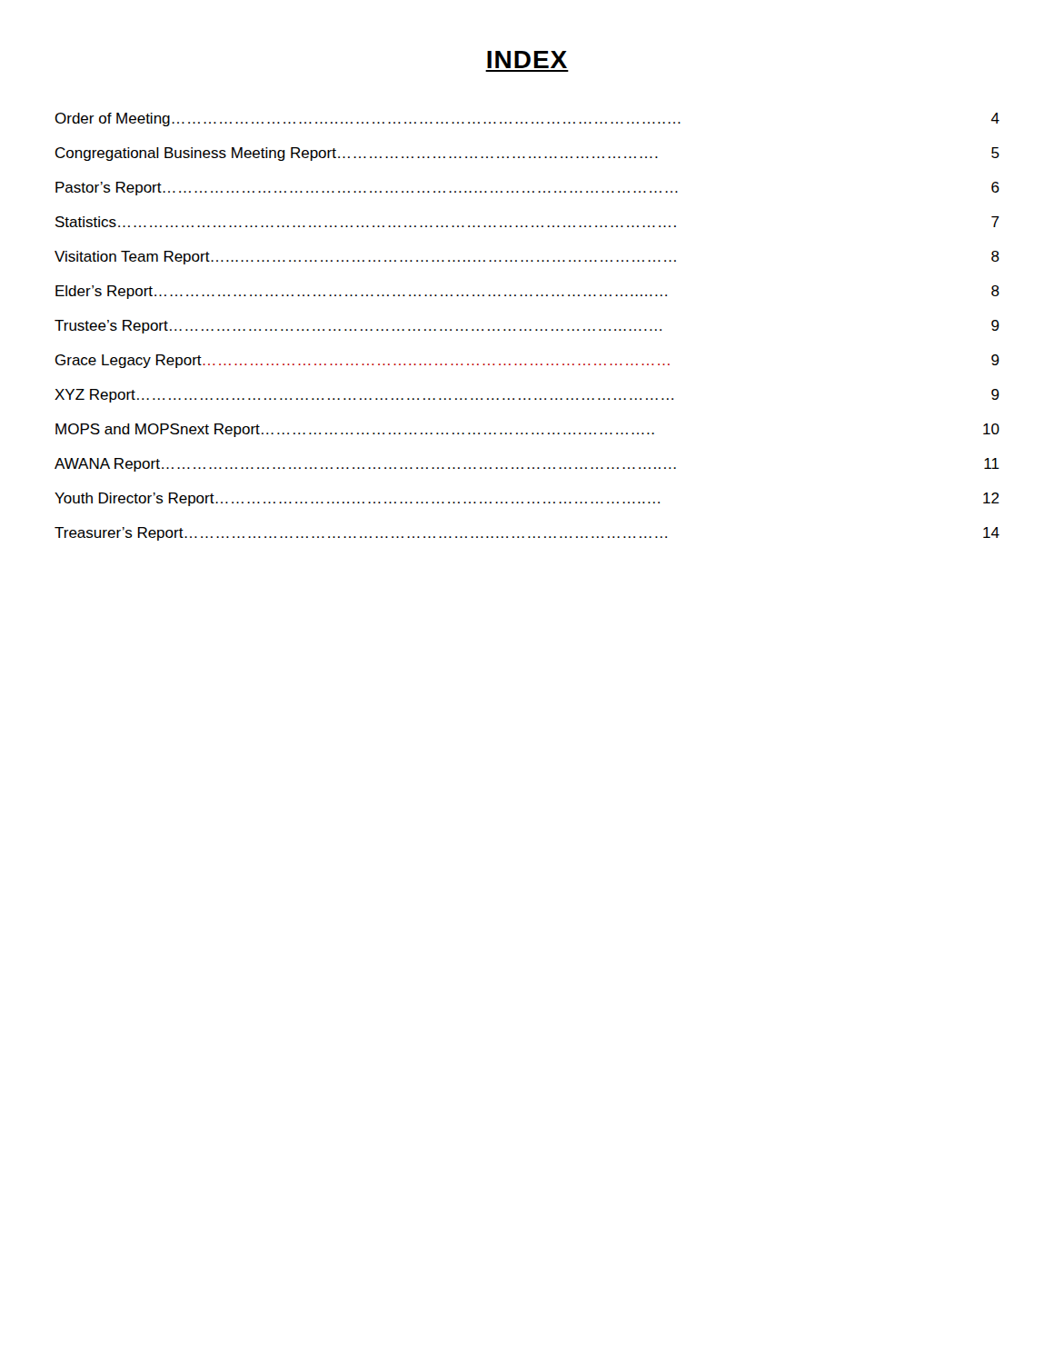INDEX
| Order of Meeting …………………………..……………………………………………………..… | 4 |
| Congregational Business Meeting Report ……………………………………………………. | 5 |
| Pastor’s Report …………………………………………………..………………………………… | 6 |
| Statistics ……………………………………………………………………………………………. | 7 |
| Visitation Team Report …...……………………………………..………………………………… | 8 |
| Elder’s Report ……………………………………………………………………………….....… | 8 |
| Trustee’s Report …………………………………………………………………………...….… | 9 |
| Grace Legacy Report …………………………………..………………………………………… | 9 |
| XYZ Report ………………………………………………………………………………………… | 9 |
| MOPS and MOPSnext Report …………………………………………………….………….. | 10 |
| AWANA Report …………………………………………………………………………………..… | 11 |
| Youth Director’s Report ……………………..………………………………………………..… | 12 |
| Treasurer’s Report …………………………………………………..…………………………… | 14 |